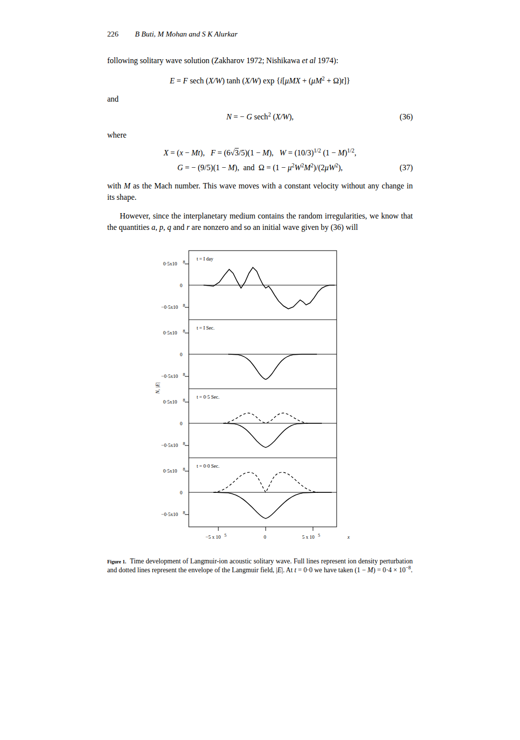226 B Buti, M Mohan and S K Alurkar
following solitary wave solution (Zakharov 1972; Nishikawa et al 1974):
E = F sech (X/W) tanh (X/W) exp {i[μMX + (μM2 + Ω)t]}
and
N = − G sech2 (X/W), (36)
where
X = (x − Mt), F = (6√3/5)(1 − M), W = (10/3)1/2 (1 − M)1/2,
G = − (9/5)(1 − M), and Ω = (1 − μ2W2M2)/(2μW2), (37)
with M as the Mach number. This wave moves with a constant velocity without any change in its shape.
However, since the interplanetary medium contains the random irregularities, we know that the quantities a, p, q and r are nonzero and so an initial wave given by (36) will
t = I day 0·5x108 0 −0·5x108 t = I Sec. 0·5x108 0 −0·5x108 t = 0·5 Sec. 0·5x108 0 −0·5x108 t = 0·0 Sec. 0·5x108 0 −0·5x108 −5 x 105 0 5 x 105 x N, |E|
Figure 1. Time development of Langmuir-ion acoustic solitary wave. Full lines represent ion density perturbation and dotted lines represent the envelope of the Langmuir field, |E|. At t = 0·0 we have taken (1 − M) = 0·4 × 10−8.